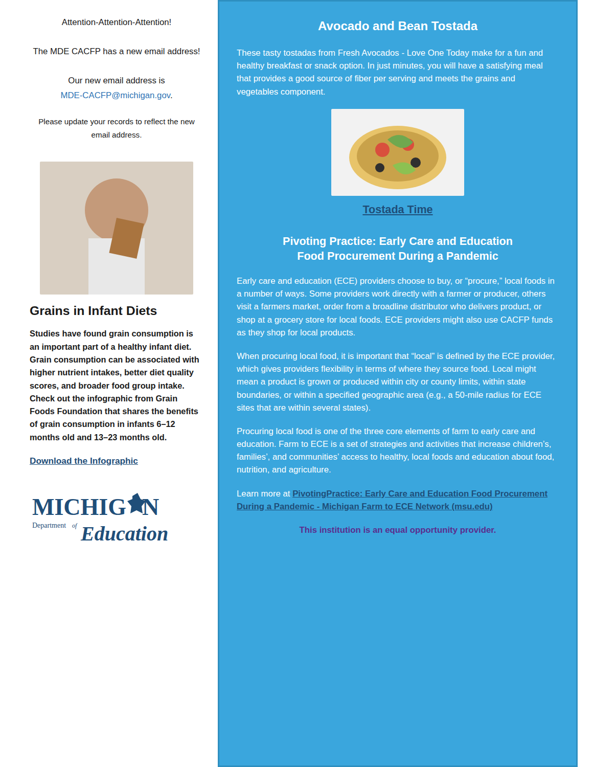Attention-Attention-Attention!
The MDE CACFP has a new email address!
Our new email address is
MDE-CACFP@michigan.gov.
Please update your records to reflect the new email address.
Grains in Infant Diets
Studies have found grain consumption is an important part of a healthy infant diet. Grain consumption can be associated with higher nutrient intakes, better diet quality scores, and broader food group intake. Check out the infographic from Grain Foods Foundation that shares the benefits of grain consumption in infants 6–12 months old and 13–23 months old.
Download the Infographic
Avocado and Bean Tostada
These tasty tostadas from Fresh Avocados - Love One Today make for a fun and healthy breakfast or snack option. In just minutes, you will have a satisfying meal that provides a good source of fiber per serving and meets the grains and vegetables component.
Tostada Time
Pivoting Practice: Early Care and Education
Food Procurement During a Pandemic
Early care and education (ECE) providers choose to buy, or “procure,” local foods in a number of ways. Some providers work directly with a farmer or producer, others visit a farmers market, order from a broadline distributor who delivers product, or shop at a grocery store for local foods. ECE providers might also use CACFP funds as they shop for local products.
When procuring local food, it is important that “local” is defined by the ECE provider, which gives providers flexibility in terms of where they source food. Local might mean a product is grown or produced within city or county limits, within state boundaries, or within a specified geographic area (e.g., a 50-mile radius for ECE sites that are within several states).
Procuring local food is one of the three core elements of farm to early care and education. Farm to ECE is a set of strategies and activities that increase children’s, families’, and communities’ access to healthy, local foods and education about food, nutrition, and agriculture.
Learn more at PivotingPractice: Early Care and Education Food Procurement During a Pandemic - Michigan Farm to ECE Network (msu.edu)
This institution is an equal opportunity provider.